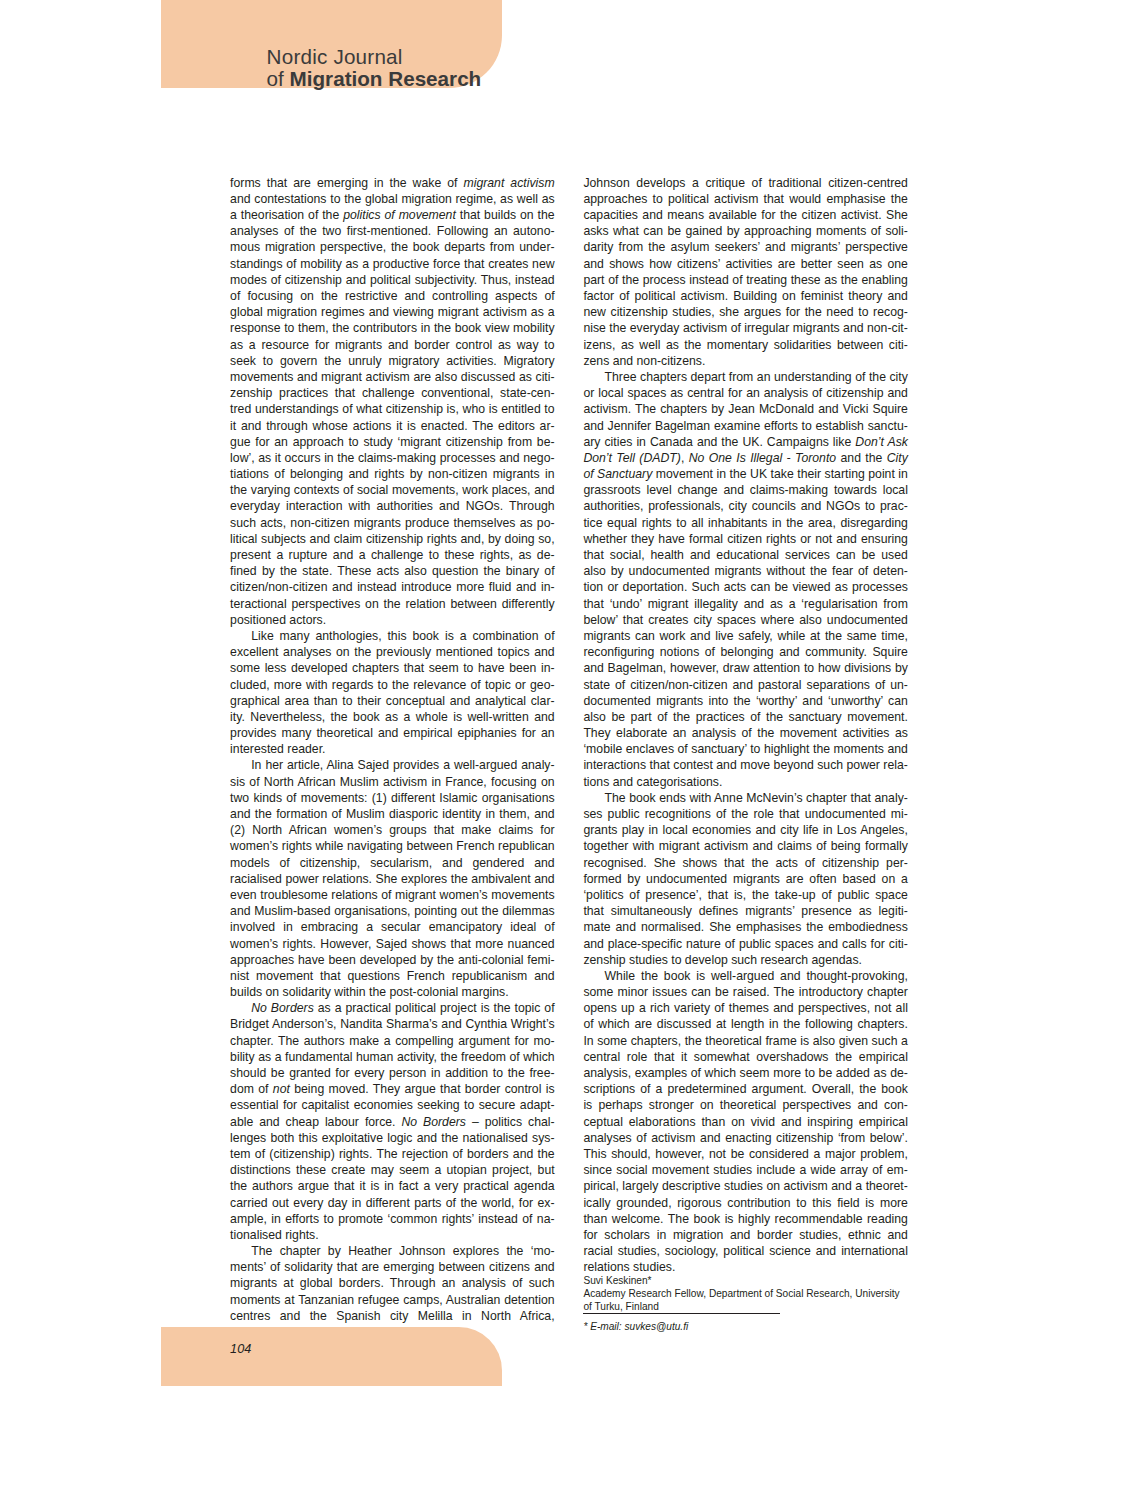Nordic Journal
of Migration Research
forms that are emerging in the wake of migrant activism and contestations to the global migration regime, as well as a theorisation of the politics of movement that builds on the analyses of the two first-mentioned. Following an autonomous migration perspective, the book departs from understandings of mobility as a productive force that creates new modes of citizenship and political subjectivity. Thus, instead of focusing on the restrictive and controlling aspects of global migration regimes and viewing migrant activism as a response to them, the contributors in the book view mobility as a resource for migrants and border control as way to seek to govern the unruly migratory activities. Migratory movements and migrant activism are also discussed as citizenship practices that challenge conventional, state-centred understandings of what citizenship is, who is entitled to it and through whose actions it is enacted. The editors argue for an approach to study ‘migrant citizenship from below’, as it occurs in the claims-making processes and negotiations of belonging and rights by non-citizen migrants in the varying contexts of social movements, work places, and everyday interaction with authorities and NGOs. Through such acts, non-citizen migrants produce themselves as political subjects and claim citizenship rights and, by doing so, present a rupture and a challenge to these rights, as defined by the state. These acts also question the binary of citizen/non-citizen and instead introduce more fluid and interactional perspectives on the relation between differently positioned actors.
Like many anthologies, this book is a combination of excellent analyses on the previously mentioned topics and some less developed chapters that seem to have been included, more with regards to the relevance of topic or geographical area than to their conceptual and analytical clarity. Nevertheless, the book as a whole is well-written and provides many theoretical and empirical epiphanies for an interested reader.
In her article, Alina Sajed provides a well-argued analysis of North African Muslim activism in France, focusing on two kinds of movements: (1) different Islamic organisations and the formation of Muslim diasporic identity in them, and (2) North African women’s groups that make claims for women’s rights while navigating between French republican models of citizenship, secularism, and gendered and racialised power relations. She explores the ambivalent and even troublesome relations of migrant women’s movements and Muslim-based organisations, pointing out the dilemmas involved in embracing a secular emancipatory ideal of women’s rights. However, Sajed shows that more nuanced approaches have been developed by the anti-colonial feminist movement that questions French republicanism and builds on solidarity within the post-colonial margins.
No Borders as a practical political project is the topic of Bridget Anderson’s, Nandita Sharma’s and Cynthia Wright’s chapter. The authors make a compelling argument for mobility as a fundamental human activity, the freedom of which should be granted for every person in addition to the freedom of not being moved. They argue that border control is essential for capitalist economies seeking to secure adaptable and cheap labour force. No Borders – politics challenges both this exploitative logic and the nationalised system of (citizenship) rights. The rejection of borders and the distinctions these create may seem a utopian project, but the authors argue that it is in fact a very practical agenda carried out every day in different parts of the world, for example, in efforts to promote ‘common rights’ instead of nationalised rights.
The chapter by Heather Johnson explores the ‘moments’ of solidarity that are emerging between citizens and migrants at global borders. Through an analysis of such moments at Tanzanian refugee camps, Australian detention centres and the Spanish city Melilla in North Africa, Johnson develops a critique of traditional citizen-centred approaches to political activism that would emphasise the capacities and means available for the citizen activist. She asks what can be gained by approaching moments of solidarity from the asylum seekers’ and migrants’ perspective and shows how citizens’ activities are better seen as one part of the process instead of treating these as the enabling factor of political activism. Building on feminist theory and new citizenship studies, she argues for the need to recognise the everyday activism of irregular migrants and non-citizens, as well as the momentary solidarities between citizens and non-citizens.
Three chapters depart from an understanding of the city or local spaces as central for an analysis of citizenship and activism. The chapters by Jean McDonald and Vicki Squire and Jennifer Bagelman examine efforts to establish sanctuary cities in Canada and the UK. Campaigns like Don’t Ask Don’t Tell (DADT), No One Is Illegal - Toronto and the City of Sanctuary movement in the UK take their starting point in grassroots level change and claims-making towards local authorities, professionals, city councils and NGOs to practice equal rights to all inhabitants in the area, disregarding whether they have formal citizen rights or not and ensuring that social, health and educational services can be used also by undocumented migrants without the fear of detention or deportation. Such acts can be viewed as processes that ‘undo’ migrant illegality and as a ‘regularisation from below’ that creates city spaces where also undocumented migrants can work and live safely, while at the same time, reconfiguring notions of belonging and community. Squire and Bagelman, however, draw attention to how divisions by state of citizen/non-citizen and pastoral separations of undocumented migrants into the ‘worthy’ and ‘unworthy’ can also be part of the practices of the sanctuary movement. They elaborate an analysis of the movement activities as ‘mobile enclaves of sanctuary’ to highlight the moments and interactions that contest and move beyond such power relations and categorisations.
The book ends with Anne McNevin’s chapter that analyses public recognitions of the role that undocumented migrants play in local economies and city life in Los Angeles, together with migrant activism and claims of being formally recognised. She shows that the acts of citizenship performed by undocumented migrants are often based on a ‘politics of presence’, that is, the take-up of public space that simultaneously defines migrants’ presence as legitimate and normalised. She emphasises the embodiedness and place-specific nature of public spaces and calls for citizenship studies to develop such research agendas.
While the book is well-argued and thought-provoking, some minor issues can be raised. The introductory chapter opens up a rich variety of themes and perspectives, not all of which are discussed at length in the following chapters. In some chapters, the theoretical frame is also given such a central role that it somewhat overshadows the empirical analysis, examples of which seem more to be added as descriptions of a predetermined argument. Overall, the book is perhaps stronger on theoretical perspectives and conceptual elaborations than on vivid and inspiring empirical analyses of activism and enacting citizenship ‘from below’. This should, however, not be considered a major problem, since social movement studies include a wide array of empirical, largely descriptive studies on activism and a theoretically grounded, rigorous contribution to this field is more than welcome. The book is highly recommendable reading for scholars in migration and border studies, ethnic and racial studies, sociology, political science and international relations studies.
Suvi Keskinen*
Academy Research Fellow, Department of Social Research, University of Turku, Finland
* E-mail: suvkes@utu.fi
104